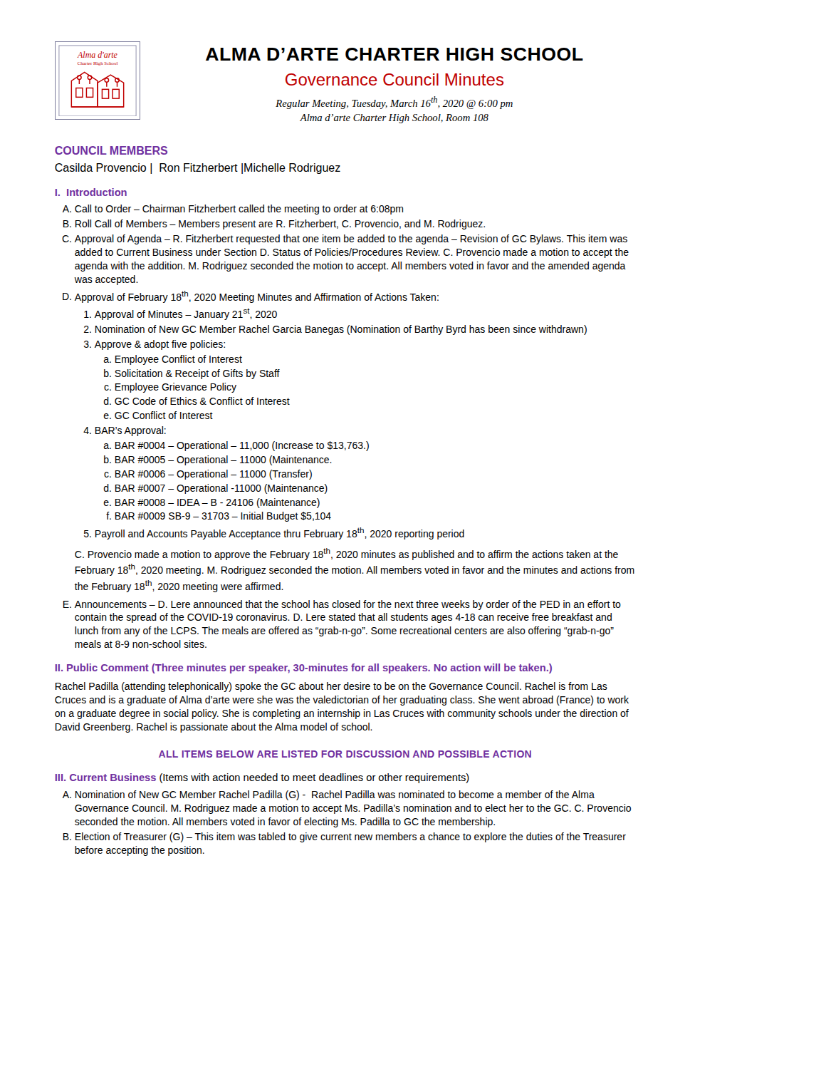Alma d'arte Charter High School
ALMA D’ARTE CHARTER HIGH SCHOOL
Governance Council Minutes
Regular Meeting, Tuesday, March 16th, 2020 @ 6:00 pm Alma d’arte Charter High School, Room 108
COUNCIL MEMBERS
Casilda Provencio | Ron Fitzherbert |Michelle Rodriguez
I. Introduction
Call to Order – Chairman Fitzherbert called the meeting to order at 6:08pm
Roll Call of Members – Members present are R. Fitzherbert, C. Provencio, and M. Rodriguez.
Approval of Agenda – R. Fitzherbert requested that one item be added to the agenda – Revision of GC Bylaws. This item was added to Current Business under Section D. Status of Policies/Procedures Review. C. Provencio made a motion to accept the agenda with the addition. M. Rodriguez seconded the motion to accept. All members voted in favor and the amended agenda was accepted.
Approval of February 18th, 2020 Meeting Minutes and Affirmation of Actions Taken:
Approval of Minutes – January 21st, 2020
Nomination of New GC Member Rachel Garcia Banegas (Nomination of Barthy Byrd has been since withdrawn)
Approve & adopt five policies:
Employee Conflict of Interest
Solicitation & Receipt of Gifts by Staff
Employee Grievance Policy
GC Code of Ethics & Conflict of Interest
GC Conflict of Interest
BAR’s Approval:
BAR #0004 – Operational – 11,000 (Increase to $13,763.)
BAR #0005 – Operational – 11000 (Maintenance.
BAR #0006 – Operational – 11000 (Transfer)
BAR #0007 – Operational -11000 (Maintenance)
BAR #0008 – IDEA – B - 24106 (Maintenance)
BAR #0009 SB-9 – 31703 – Initial Budget $5,104
Payroll and Accounts Payable Acceptance thru February 18th, 2020 reporting period
C. Provencio made a motion to approve the February 18th, 2020 minutes as published and to affirm the actions taken at the February 18th, 2020 meeting. M. Rodriguez seconded the motion. All members voted in favor and the minutes and actions from the February 18th, 2020 meeting were affirmed.
Announcements – D. Lere announced that the school has closed for the next three weeks by order of the PED in an effort to contain the spread of the COVID-19 coronavirus. D. Lere stated that all students ages 4-18 can receive free breakfast and lunch from any of the LCPS. The meals are offered as “grab-n-go”. Some recreational centers are also offering “grab-n-go” meals at 8-9 non-school sites.
II. Public Comment (Three minutes per speaker, 30-minutes for all speakers. No action will be taken.)
Rachel Padilla (attending telephonically) spoke the GC about her desire to be on the Governance Council. Rachel is from Las Cruces and is a graduate of Alma d’arte were she was the valedictorian of her graduating class. She went abroad (France) to work on a graduate degree in social policy. She is completing an internship in Las Cruces with community schools under the direction of David Greenberg. Rachel is passionate about the Alma model of school.
ALL ITEMS BELOW ARE LISTED FOR DISCUSSION AND POSSIBLE ACTION
III. Current Business (Items with action needed to meet deadlines or other requirements)
Nomination of New GC Member Rachel Padilla (G) - Rachel Padilla was nominated to become a member of the Alma Governance Council. M. Rodriguez made a motion to accept Ms. Padilla’s nomination and to elect her to the GC. C. Provencio seconded the motion. All members voted in favor of electing Ms. Padilla to GC the membership.
Election of Treasurer (G) – This item was tabled to give current new members a chance to explore the duties of the Treasurer before accepting the position.